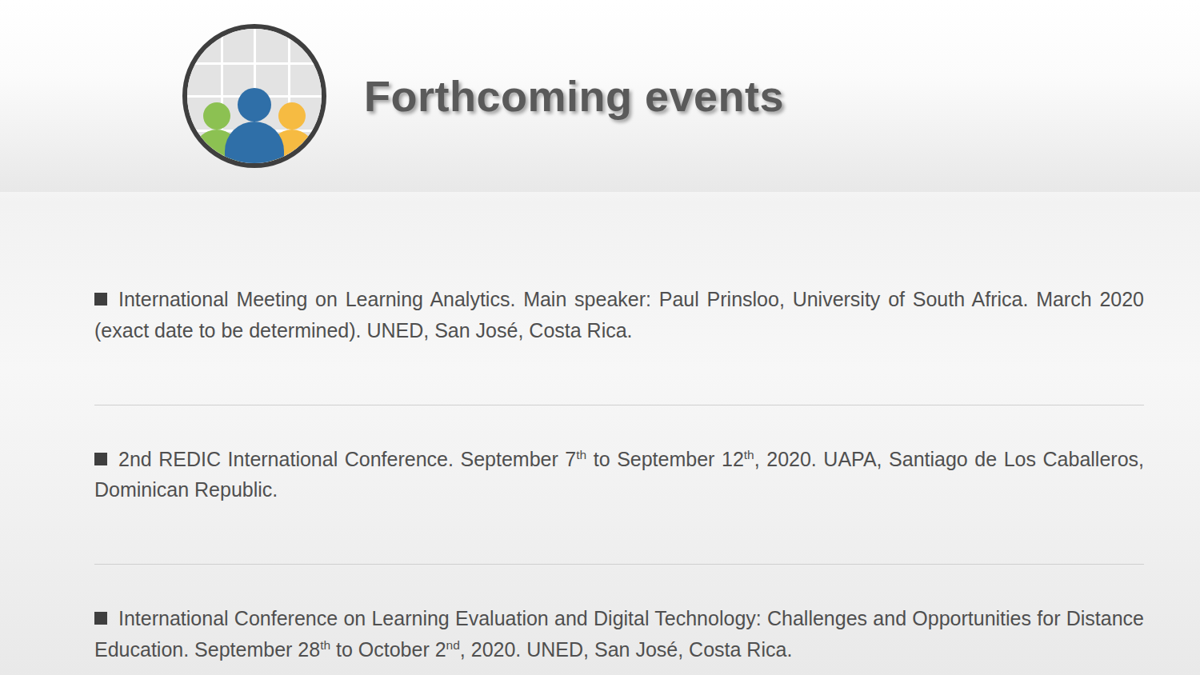Forthcoming events
International Meeting on Learning Analytics. Main speaker: Paul Prinsloo, University of South Africa. March 2020 (exact date to be determined). UNED, San José, Costa Rica.
2nd REDIC International Conference. September 7th to September 12th, 2020. UAPA, Santiago de Los Caballeros, Dominican Republic.
International Conference on Learning Evaluation and Digital Technology: Challenges and Opportunities for Distance Education. September 28th to October 2nd, 2020. UNED, San José, Costa Rica.